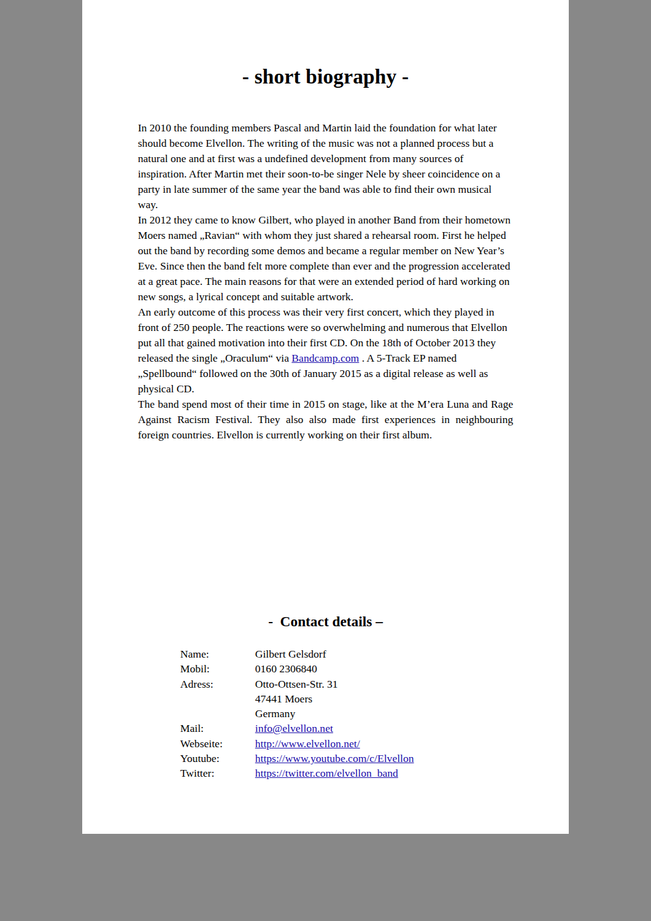- short biography -
In 2010 the founding members Pascal and Martin laid the foundation for what later should become Elvellon. The writing of the music was not a planned process but a natural one and at first was a undefined development from many sources of inspiration. After Martin met their soon-to-be singer Nele by sheer coincidence on a party in late summer of the same year the band was able to find their own musical way.
In 2012 they came to know Gilbert, who played in another Band from their hometown Moers named „Ravian“ with whom they just shared a rehearsal room. First he helped out the band by recording some demos and became a regular member on New Year’s Eve. Since then the band felt more complete than ever and the progression accelerated at a great pace. The main reasons for that were an extended period of hard working on new songs, a lyrical concept and suitable artwork.
An early outcome of this process was their very first concert, which they played in front of 250 people. The reactions were so overwhelming and numerous that Elvellon put all that gained motivation into their first CD. On the 18th of October 2013 they released the single „Oraculum“ via Bandcamp.com . A 5-Track EP named „Spellbound“ followed on the 30th of January 2015 as a digital release as well as physical CD.
The band spend most of their time in 2015 on stage, like at the M’era Luna and Rage Against Racism Festival. They also also made first experiences in neighbouring foreign countries. Elvellon is currently working on their first album.
- Contact details –
| Name: | Gilbert Gelsdorf |
| Mobil: | 0160 2306840 |
| Adress: | Otto-Ottsen-Str. 31 |
| | 47441 Moers |
| | Germany |
| Mail: | info@elvellon.net |
| Webseite: | http://www.elvellon.net/ |
| Youtube: | https://www.youtube.com/c/Elvellon |
| Twitter: | https://twitter.com/elvellon_band |